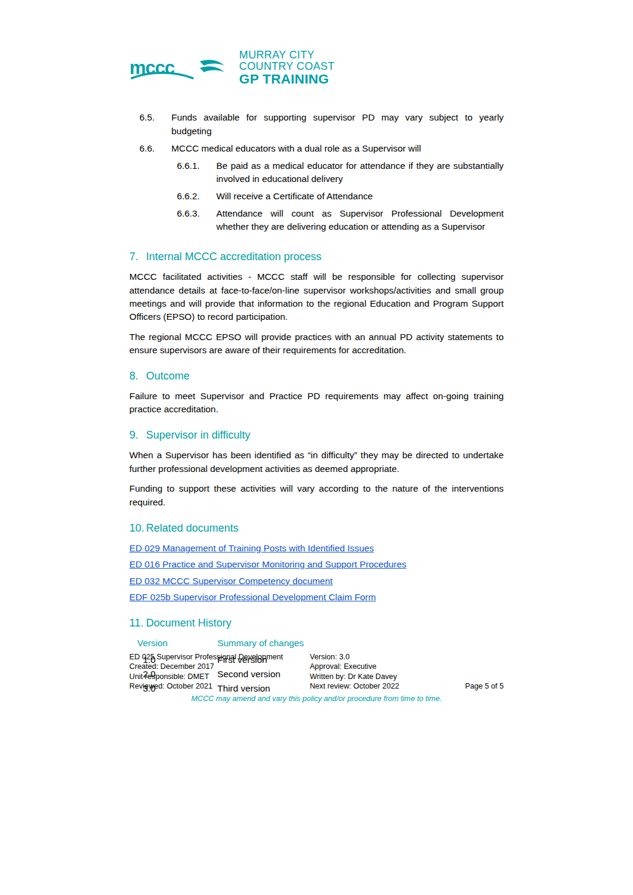mccc
MURRAY CITY COUNTRY COAST GP TRAINING
6.5. Funds available for supporting supervisor PD may vary subject to yearly budgeting
6.6. MCCC medical educators with a dual role as a Supervisor will
6.6.1. Be paid as a medical educator for attendance if they are substantially involved in educational delivery
6.6.2. Will receive a Certificate of Attendance
6.6.3. Attendance will count as Supervisor Professional Development whether they are delivering education or attending as a Supervisor
7. Internal MCCC accreditation process
MCCC facilitated activities - MCCC staff will be responsible for collecting supervisor attendance details at face-to-face/on-line supervisor workshops/activities and small group meetings and will provide that information to the regional Education and Program Support Officers (EPSO) to record participation.
The regional MCCC EPSO will provide practices with an annual PD activity statements to ensure supervisors are aware of their requirements for accreditation.
8. Outcome
Failure to meet Supervisor and Practice PD requirements may affect on-going training practice accreditation.
9. Supervisor in difficulty
When a Supervisor has been identified as “in difficulty” they may be directed to undertake further professional development activities as deemed appropriate.
Funding to support these activities will vary according to the nature of the interventions required.
10. Related documents
ED 029 Management of Training Posts with Identified Issues ED 016 Practice and Supervisor Monitoring and Support Procedures ED 032 MCCC Supervisor Competency document EDF 025b Supervisor Professional Development Claim Form
11. Document History
| Version | Summary of changes |
| --- | --- |
| 1.0 | First version |
| 2.0 | Second version |
| 3.0 | Third version |
ED 025 Supervisor Professional Development Created: December 2017 Unit responsible: DMET Reviewed: October 2021
Version: 3.0 Approval: Executive Written by: Dr Kate Davey Next review: October 2022Page 5 of 5
MCCC may amend and vary this policy and/or procedure from time to time.